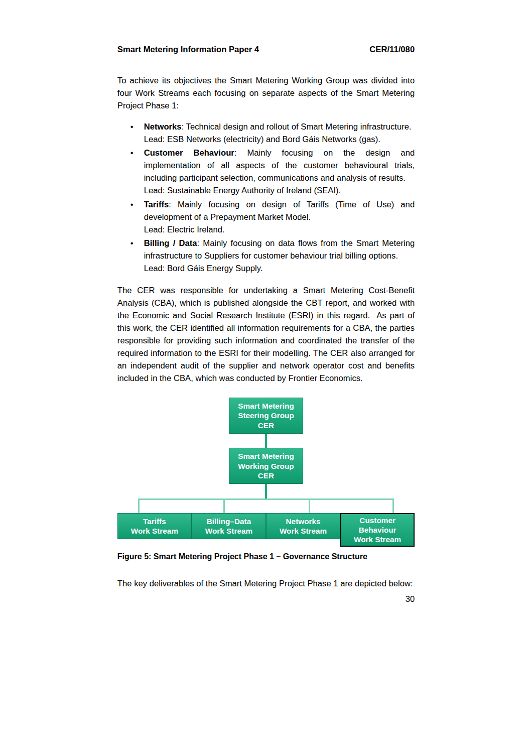Smart Metering Information Paper 4 CER/11/080
To achieve its objectives the Smart Metering Working Group was divided into four Work Streams each focusing on separate aspects of the Smart Metering Project Phase 1:
Networks: Technical design and rollout of Smart Metering infrastructure. Lead: ESB Networks (electricity) and Bord Gáis Networks (gas).
Customer Behaviour: Mainly focusing on the design and implementation of all aspects of the customer behavioural trials, including participant selection, communications and analysis of results. Lead: Sustainable Energy Authority of Ireland (SEAI).
Tariffs: Mainly focusing on design of Tariffs (Time of Use) and development of a Prepayment Market Model. Lead: Electric Ireland.
Billing / Data: Mainly focusing on data flows from the Smart Metering infrastructure to Suppliers for customer behaviour trial billing options. Lead: Bord Gáis Energy Supply.
The CER was responsible for undertaking a Smart Metering Cost-Benefit Analysis (CBA), which is published alongside the CBT report, and worked with the Economic and Social Research Institute (ESRI) in this regard. As part of this work, the CER identified all information requirements for a CBA, the parties responsible for providing such information and coordinated the transfer of the required information to the ESRI for their modelling. The CER also arranged for an independent audit of the supplier and network operator cost and benefits included in the CBA, which was conducted by Frontier Economics.
Smart Metering
Steering Group
CER
Smart Metering
Working Group
CER
Tariffs
Work Stream
Billing–Data
Work Stream
Networks
Work Stream
Customer
Behaviour
Work Stream
Figure 5: Smart Metering Project Phase 1 – Governance Structure
The key deliverables of the Smart Metering Project Phase 1 are depicted below:
30